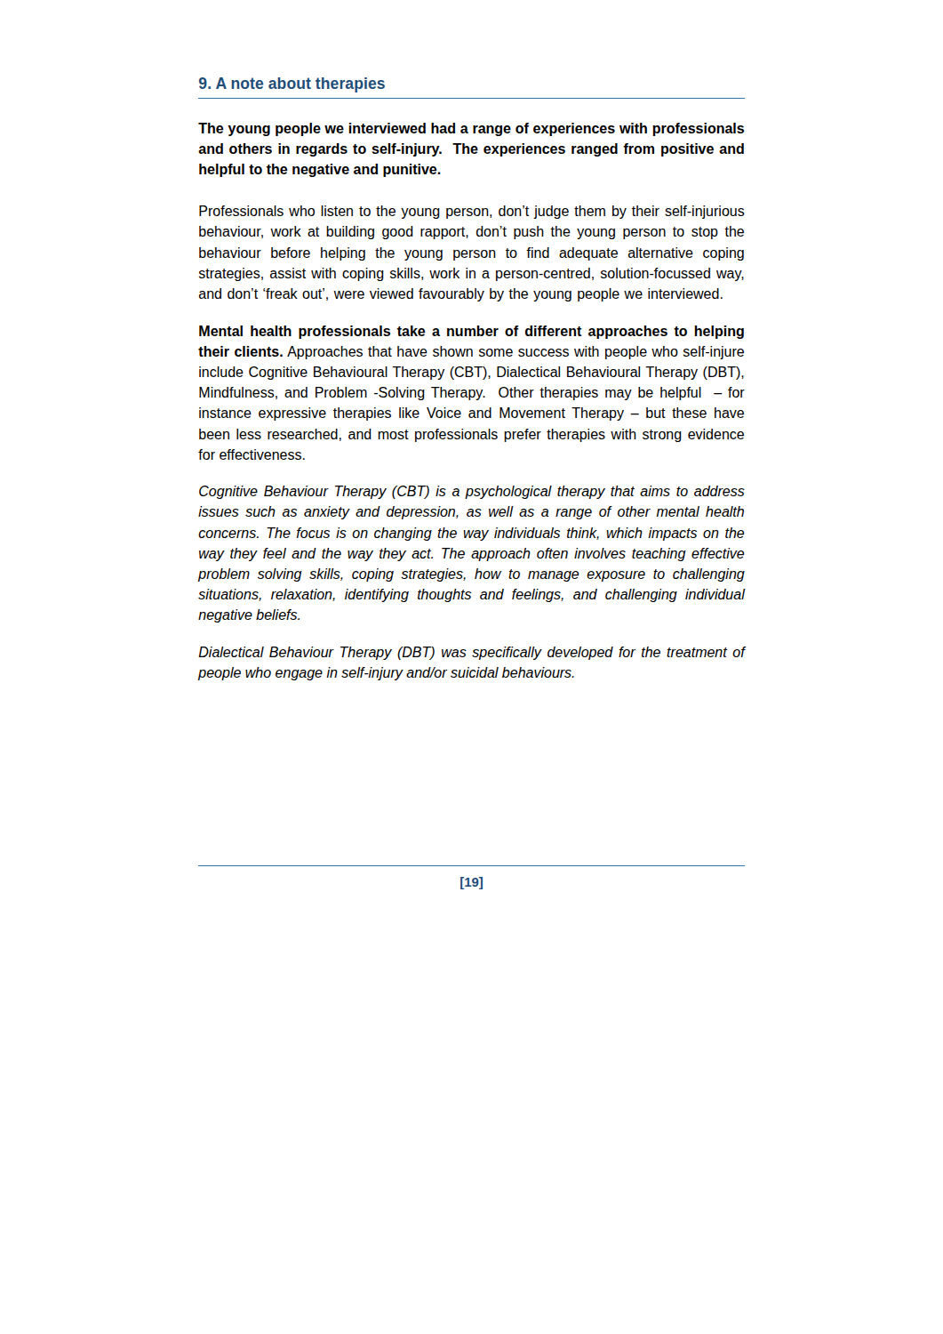9. A note about therapies
The young people we interviewed had a range of experiences with professionals and others in regards to self-injury. The experiences ranged from positive and helpful to the negative and punitive.
Professionals who listen to the young person, don’t judge them by their self-injurious behaviour, work at building good rapport, don’t push the young person to stop the behaviour before helping the young person to find adequate alternative coping strategies, assist with coping skills, work in a person-centred, solution-focussed way, and don’t ‘freak out’, were viewed favourably by the young people we interviewed.
Mental health professionals take a number of different approaches to helping their clients. Approaches that have shown some success with people who self-injure include Cognitive Behavioural Therapy (CBT), Dialectical Behavioural Therapy (DBT), Mindfulness, and Problem -Solving Therapy. Other therapies may be helpful – for instance expressive therapies like Voice and Movement Therapy – but these have been less researched, and most professionals prefer therapies with strong evidence for effectiveness.
Cognitive Behaviour Therapy (CBT) is a psychological therapy that aims to address issues such as anxiety and depression, as well as a range of other mental health concerns. The focus is on changing the way individuals think, which impacts on the way they feel and the way they act. The approach often involves teaching effective problem solving skills, coping strategies, how to manage exposure to challenging situations, relaxation, identifying thoughts and feelings, and challenging individual negative beliefs.
Dialectical Behaviour Therapy (DBT) was specifically developed for the treatment of people who engage in self-injury and/or suicidal behaviours.
[19]